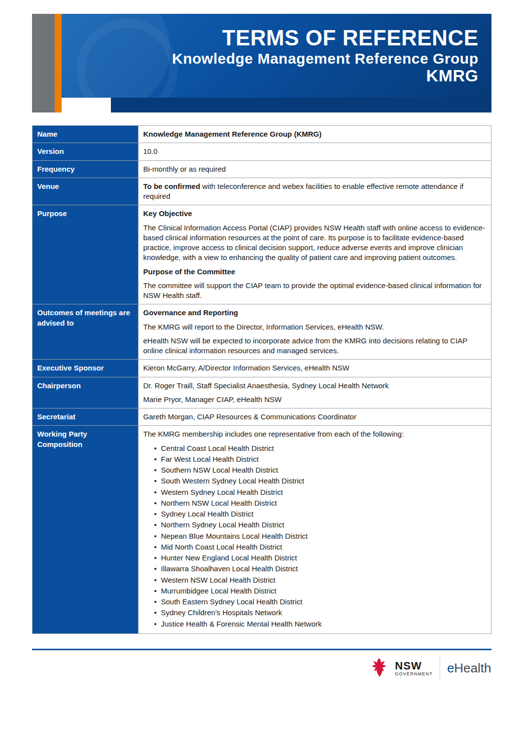Terms of Reference
Knowledge Management Reference Group
KMRG
| Name | Knowledge Management Reference Group (KMRG) |
| Version | 10.0 |
| Frequency | Bi-monthly or as required |
| Venue | To be confirmed with teleconference and webex facilities to enable effective remote attendance if required |
| Purpose | Key Objective The Clinical Information Access Portal (CIAP) provides NSW Health staff with online access to evidence-based clinical information resources at the point of care. Its purpose is to facilitate evidence-based practice, improve access to clinical decision support, reduce adverse events and improve clinician knowledge, with a view to enhancing the quality of patient care and improving patient outcomes. Purpose of the Committee The committee will support the CIAP team to provide the optimal evidence-based clinical information for NSW Health staff. |
| Outcomes of meetings are advised to | Governance and Reporting The KMRG will report to the Director, Information Services, eHealth NSW. eHealth NSW will be expected to incorporate advice from the KMRG into decisions relating to CIAP online clinical information resources and managed services. |
| Executive Sponsor | Kieron McGarry, A/Director Information Services, eHealth NSW |
| Chairperson | Dr. Roger Traill, Staff Specialist Anaesthesia, Sydney Local Health Network Marie Pryor, Manager CIAP, eHealth NSW |
| Secretariat | Gareth Morgan, CIAP Resources & Communications Coordinator |
| Working Party Composition | The KMRG membership includes one representative from each of the following: Central Coast Local Health District Far West Local Health District Southern NSW Local Health District South Western Sydney Local Health District Western Sydney Local Health District Northern NSW Local Health District Sydney Local Health District Northern Sydney Local Health District Nepean Blue Mountains Local Health District Mid North Coast Local Health District Hunter New England Local Health District Illawarra Shoalhaven Local Health District Western NSW Local Health District Murrumbidgee Local Health District South Eastern Sydney Local Health District Sydney Children’s Hospitals Network Justice Health & Forensic Mental Health Network |
NSW GOVERNMENT
e Health